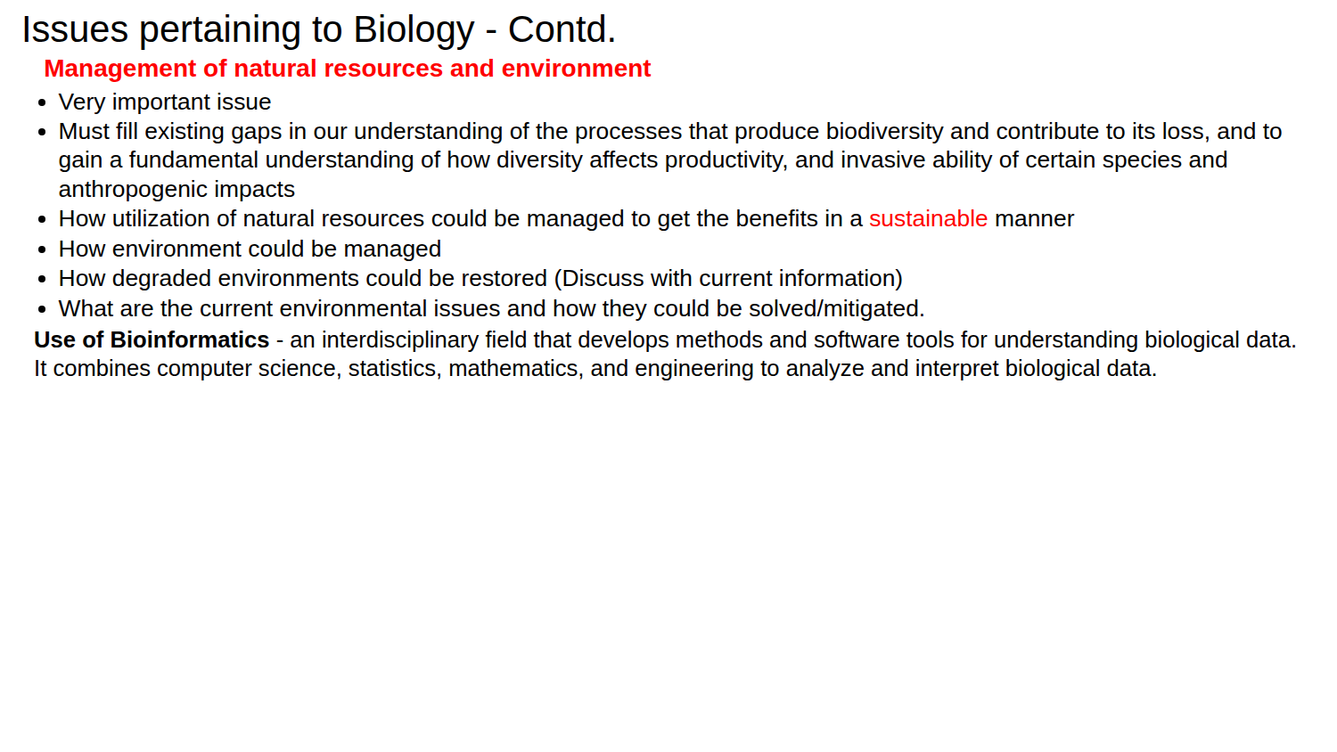Issues pertaining to Biology - Contd.
Management of natural resources and environment
Very important issue
Must fill existing gaps in our understanding of the processes that produce biodiversity and contribute to its loss, and to gain a fundamental understanding of how diversity affects productivity, and invasive ability of certain species and anthropogenic impacts
How utilization of natural resources could be managed to get the benefits in a sustainable manner
How environment could be managed
How degraded environments could be restored (Discuss with current information)
What are the current environmental issues and how they could be solved/mitigated.
Use of Bioinformatics - an interdisciplinary field that develops methods and software tools for understanding biological data. It combines computer science, statistics, mathematics, and engineering to analyze and interpret biological data.